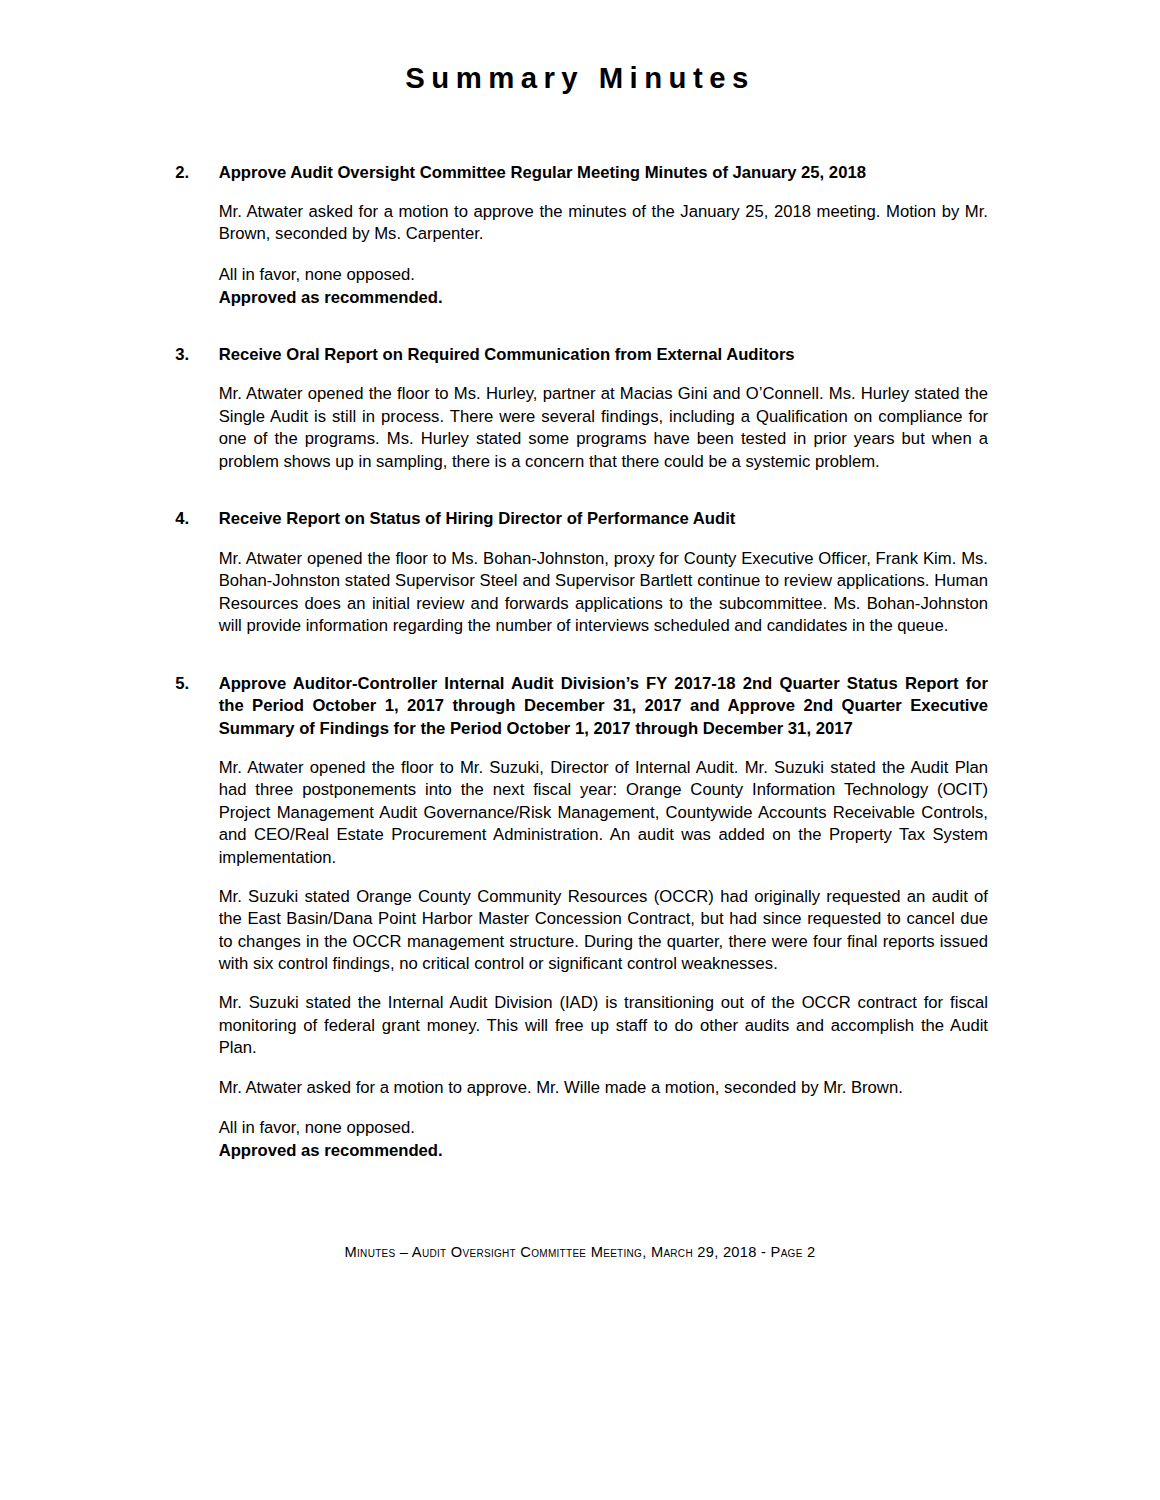Summary Minutes
2.
Approve Audit Oversight Committee Regular Meeting Minutes of January 25, 2018
Mr. Atwater asked for a motion to approve the minutes of the January 25, 2018 meeting. Motion by Mr. Brown, seconded by Ms. Carpenter.
All in favor, none opposed.
Approved as recommended.
3.
Receive Oral Report on Required Communication from External Auditors
Mr. Atwater opened the floor to Ms. Hurley, partner at Macias Gini and O’Connell. Ms. Hurley stated the Single Audit is still in process. There were several findings, including a Qualification on compliance for one of the programs. Ms. Hurley stated some programs have been tested in prior years but when a problem shows up in sampling, there is a concern that there could be a systemic problem.
4.
Receive Report on Status of Hiring Director of Performance Audit
Mr. Atwater opened the floor to Ms. Bohan-Johnston, proxy for County Executive Officer, Frank Kim. Ms. Bohan-Johnston stated Supervisor Steel and Supervisor Bartlett continue to review applications. Human Resources does an initial review and forwards applications to the subcommittee. Ms. Bohan-Johnston will provide information regarding the number of interviews scheduled and candidates in the queue.
5.
Approve Auditor-Controller Internal Audit Division’s FY 2017-18 2nd Quarter Status Report for the Period October 1, 2017 through December 31, 2017 and Approve 2nd Quarter Executive Summary of Findings for the Period October 1, 2017 through December 31, 2017
Mr. Atwater opened the floor to Mr. Suzuki, Director of Internal Audit. Mr. Suzuki stated the Audit Plan had three postponements into the next fiscal year: Orange County Information Technology (OCIT) Project Management Audit Governance/Risk Management, Countywide Accounts Receivable Controls, and CEO/Real Estate Procurement Administration. An audit was added on the Property Tax System implementation.
Mr. Suzuki stated Orange County Community Resources (OCCR) had originally requested an audit of the East Basin/Dana Point Harbor Master Concession Contract, but had since requested to cancel due to changes in the OCCR management structure. During the quarter, there were four final reports issued with six control findings, no critical control or significant control weaknesses.
Mr. Suzuki stated the Internal Audit Division (IAD) is transitioning out of the OCCR contract for fiscal monitoring of federal grant money. This will free up staff to do other audits and accomplish the Audit Plan.
Mr. Atwater asked for a motion to approve. Mr. Wille made a motion, seconded by Mr. Brown.
All in favor, none opposed.
Approved as recommended.
Minutes – Audit Oversight Committee Meeting, March 29, 2018 - Page 2